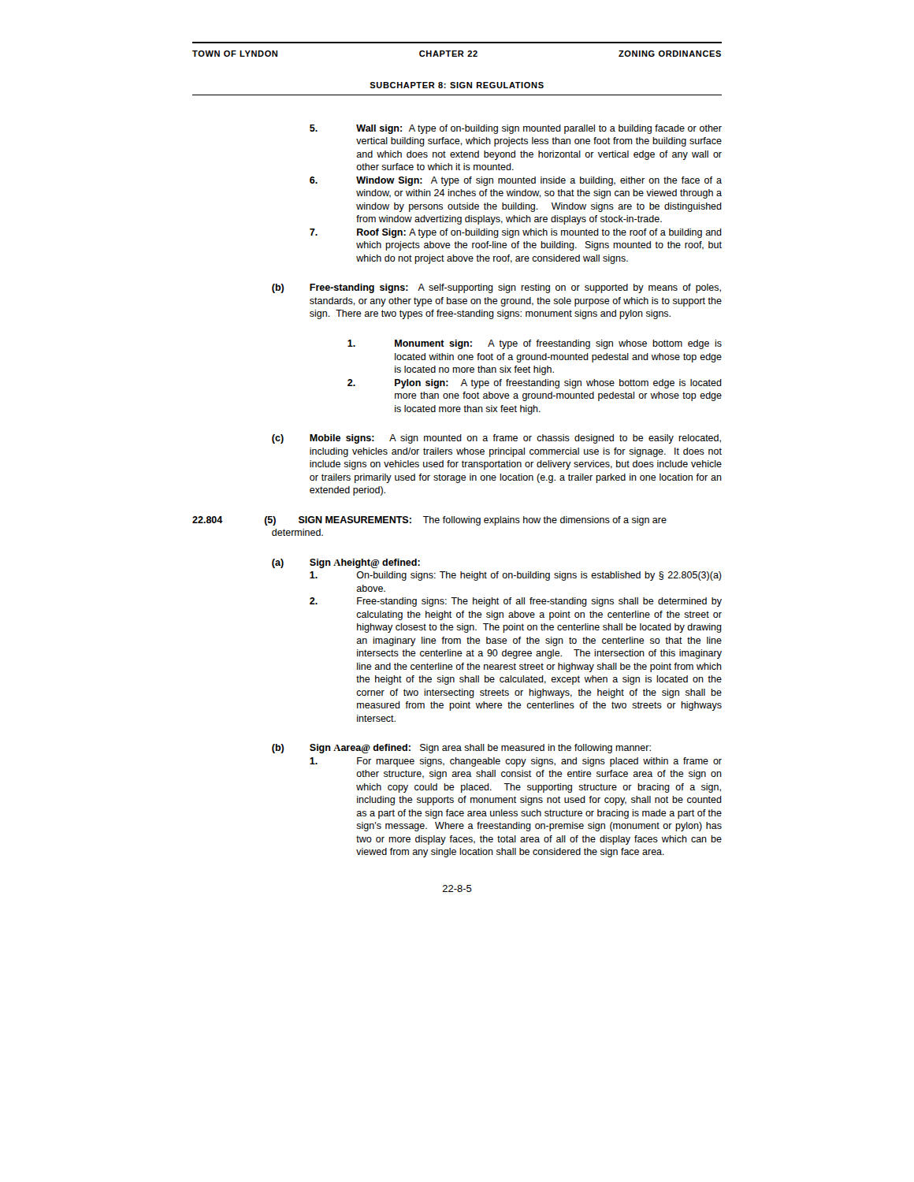TOWN OF LYNDON
CHAPTER 22
ZONING ORDINANCES
SUBCHAPTER 8: SIGN REGULATIONS
5.
Wall sign: A type of on-building sign mounted parallel to a building facade or other vertical building surface, which projects less than one foot from the building surface and which does not extend beyond the horizontal or vertical edge of any wall or other surface to which it is mounted.
6.
Window Sign: A type of sign mounted inside a building, either on the face of a window, or within 24 inches of the window, so that the sign can be viewed through a window by persons outside the building. Window signs are to be distinguished from window advertizing displays, which are displays of stock-in-trade.
7.
Roof Sign: A type of on-building sign which is mounted to the roof of a building and which projects above the roof-line of the building. Signs mounted to the roof, but which do not project above the roof, are considered wall signs.
(b)
Free-standing signs: A self-supporting sign resting on or supported by means of poles, standards, or any other type of base on the ground, the sole purpose of which is to support the sign. There are two types of free-standing signs: monument signs and pylon signs.
1.
Monument sign: A type of freestanding sign whose bottom edge is located within one foot of a ground-mounted pedestal and whose top edge is located no more than six feet high.
2.
Pylon sign: A type of freestanding sign whose bottom edge is located more than one foot above a ground-mounted pedestal or whose top edge is located more than six feet high.
(c)
Mobile signs: A sign mounted on a frame or chassis designed to be easily relocated, including vehicles and/or trailers whose principal commercial use is for signage. It does not include signs on vehicles used for transportation or delivery services, but does include vehicle or trailers primarily used for storage in one location (e.g. a trailer parked in one location for an extended period).
22.804
(5)
SIGN MEASUREMENTS: The following explains how the dimensions of a sign are
determined.
(a)
Sign Aheight@ defined:
1.
On-building signs: The height of on-building signs is established by § 22.805(3)(a) above.
2.
Free-standing signs: The height of all free-standing signs shall be determined by calculating the height of the sign above a point on the centerline of the street or highway closest to the sign. The point on the centerline shall be located by drawing an imaginary line from the base of the sign to the centerline so that the line intersects the centerline at a 90 degree angle. The intersection of this imaginary line and the centerline of the nearest street or highway shall be the point from which the height of the sign shall be calculated, except when a sign is located on the corner of two intersecting streets or highways, the height of the sign shall be measured from the point where the centerlines of the two streets or highways intersect.
(b)
Sign Aarea@ defined: Sign area shall be measured in the following manner:
1.
For marquee signs, changeable copy signs, and signs placed within a frame or other structure, sign area shall consist of the entire surface area of the sign on which copy could be placed. The supporting structure or bracing of a sign, including the supports of monument signs not used for copy, shall not be counted as a part of the sign face area unless such structure or bracing is made a part of the sign's message. Where a freestanding on-premise sign (monument or pylon) has two or more display faces, the total area of all of the display faces which can be viewed from any single location shall be considered the sign face area.
22-8-5